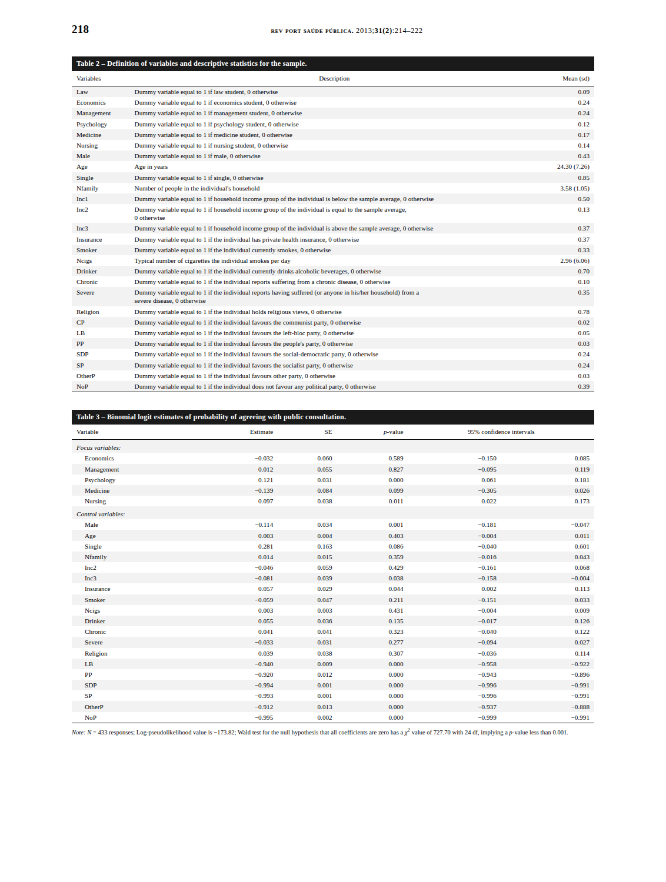218
rev port saúde pública. 2013;31(2):214–222
Table 2 – Definition of variables and descriptive statistics for the sample.
| Variables | Description | Mean (sd) |
| --- | --- | --- |
| Law | Dummy variable equal to 1 if law student, 0 otherwise | 0.09 |
| Economics | Dummy variable equal to 1 if economics student, 0 otherwise | 0.24 |
| Management | Dummy variable equal to 1 if management student, 0 otherwise | 0.24 |
| Psychology | Dummy variable equal to 1 if psychology student, 0 otherwise | 0.12 |
| Medicine | Dummy variable equal to 1 if medicine student, 0 otherwise | 0.17 |
| Nursing | Dummy variable equal to 1 if nursing student, 0 otherwise | 0.14 |
| Male | Dummy variable equal to 1 if male, 0 otherwise | 0.43 |
| Age | Age in years | 24.30 (7.26) |
| Single | Dummy variable equal to 1 if single, 0 otherwise | 0.85 |
| Nfamily | Number of people in the individual's household | 3.58 (1.05) |
| Inc1 | Dummy variable equal to 1 if household income group of the individual is below the sample average, 0 otherwise | 0.50 |
| Inc2 | Dummy variable equal to 1 if household income group of the individual is equal to the sample average, 0 otherwise | 0.13 |
| Inc3 | Dummy variable equal to 1 if household income group of the individual is above the sample average, 0 otherwise | 0.37 |
| Insurance | Dummy variable equal to 1 if the individual has private health insurance, 0 otherwise | 0.37 |
| Smoker | Dummy variable equal to 1 if the individual currently smokes, 0 otherwise | 0.33 |
| Ncigs | Typical number of cigarettes the individual smokes per day | 2.96 (6.06) |
| Drinker | Dummy variable equal to 1 if the individual currently drinks alcoholic beverages, 0 otherwise | 0.70 |
| Chronic | Dummy variable equal to 1 if the individual reports suffering from a chronic disease, 0 otherwise | 0.10 |
| Severe | Dummy variable equal to 1 if the individual reports having suffered (or anyone in his/her household) from a severe disease, 0 otherwise | 0.35 |
| Religion | Dummy variable equal to 1 if the individual holds religious views, 0 otherwise | 0.78 |
| CP | Dummy variable equal to 1 if the individual favours the communist party, 0 otherwise | 0.02 |
| LB | Dummy variable equal to 1 if the individual favours the left-bloc party, 0 otherwise | 0.05 |
| PP | Dummy variable equal to 1 if the individual favours the people's party, 0 otherwise | 0.03 |
| SDP | Dummy variable equal to 1 if the individual favours the social-democratic party, 0 otherwise | 0.24 |
| SP | Dummy variable equal to 1 if the individual favours the socialist party, 0 otherwise | 0.24 |
| OtherP | Dummy variable equal to 1 if the individual favours other party, 0 otherwise | 0.03 |
| NoP | Dummy variable equal to 1 if the individual does not favour any political party, 0 otherwise | 0.39 |
Table 3 – Binomial logit estimates of probability of agreeing with public consultation.
| Variable | Estimate | SE | p -value | 95% confidence intervals |
| --- | --- | --- | --- | --- |
| Focus variables: |
| Economics | − 0.032 | 0.060 | 0.589 | − 0.150 | 0.085 |
| Management | 0.012 | 0.055 | 0.827 | − 0.095 | 0.119 |
| Psychology | 0.121 | 0.031 | 0.000 | 0.061 | 0.181 |
| Medicine | − 0.139 | 0.084 | 0.099 | − 0.305 | 0.026 |
| Nursing | 0.097 | 0.038 | 0.011 | 0.022 | 0.173 |
| Control variables: |
| Male | − 0.114 | 0.034 | 0.001 | − 0.181 | − 0.047 |
| Age | 0.003 | 0.004 | 0.403 | − 0.004 | 0.011 |
| Single | 0.281 | 0.163 | 0.086 | − 0.040 | 0.601 |
| Nfamily | 0.014 | 0.015 | 0.359 | − 0.016 | 0.043 |
| Inc2 | − 0.046 | 0.059 | 0.429 | − 0.161 | 0.068 |
| Inc3 | − 0.081 | 0.039 | 0.038 | − 0.158 | − 0.004 |
| Insurance | 0.057 | 0.029 | 0.044 | 0.002 | 0.113 |
| Smoker | − 0.059 | 0.047 | 0.211 | − 0.151 | 0.033 |
| Ncigs | 0.003 | 0.003 | 0.431 | − 0.004 | 0.009 |
| Drinker | 0.055 | 0.036 | 0.135 | − 0.017 | 0.126 |
| Chronic | 0.041 | 0.041 | 0.323 | − 0.040 | 0.122 |
| Severe | − 0.033 | 0.031 | 0.277 | − 0.094 | 0.027 |
| Religion | 0.039 | 0.038 | 0.307 | − 0.036 | 0.114 |
| LB | − 0.940 | 0.009 | 0.000 | − 0.958 | − 0.922 |
| PP | − 0.920 | 0.012 | 0.000 | − 0.943 | − 0.896 |
| SDP | − 0.994 | 0.001 | 0.000 | − 0.996 | − 0.991 |
| SP | − 0.993 | 0.001 | 0.000 | − 0.996 | − 0.991 |
| OtherP | − 0.912 | 0.013 | 0.000 | − 0.937 | − 0.888 |
| NoP | − 0.995 | 0.002 | 0.000 | − 0.999 | − 0.991 |
Note: N = 433 responses; Log-pseudolikelihood value is −173.82; Wald test for the null hypothesis that all coefficients are zero has a χ2 value of 727.70 with 24 df, implying a p-value less than 0.001.